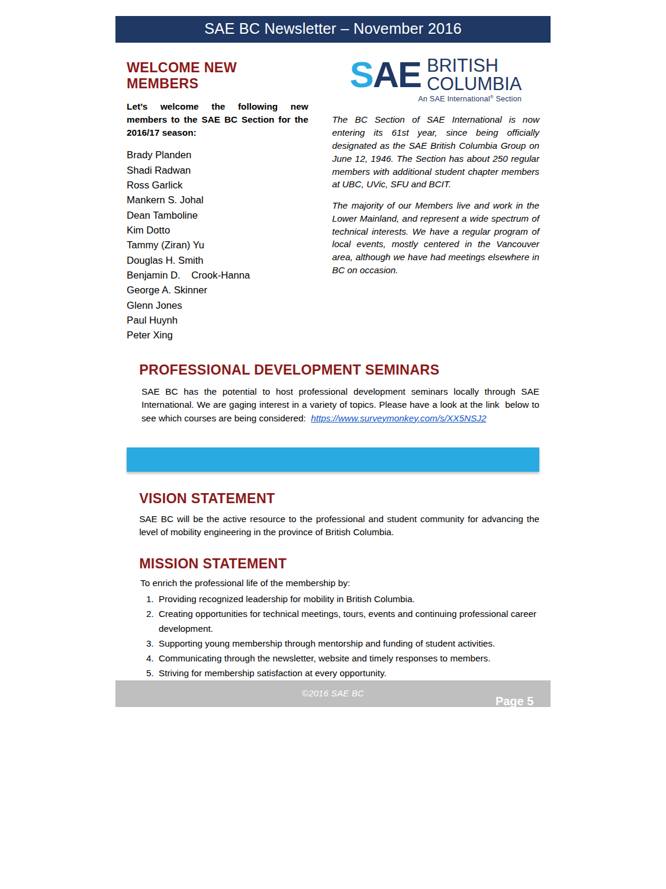SAE BC Newsletter – November 2016
WELCOME NEW MEMBERS
Let’s welcome the following new members to the SAE BC Section for the 2016/17 season:
Brady Planden
Shadi Radwan
Ross Garlick
Mankern S. Johal
Dean Tamboline
Kim Dotto
Tammy (Ziran) Yu
Douglas H. Smith
Benjamin D. Crook-Hanna
George A. Skinner
Glenn Jones
Paul Huynh
Peter Xing
SAE
BRITISH
COLUMBIA
An SAE International® Section
The BC Section of SAE International is now entering its 61st year, since being officially designated as the SAE British Columbia Group on June 12, 1946. The Section has about 250 regular members with additional student chapter members at UBC, UVic, SFU and BCIT.
The majority of our Members live and work in the Lower Mainland, and represent a wide spectrum of technical interests. We have a regular program of local events, mostly centered in the Vancouver area, although we have had meetings elsewhere in BC on occasion.
PROFESSIONAL DEVELOPMENT SEMINARS
SAE BC has the potential to host professional development seminars locally through SAE International. We are gaging interest in a variety of topics. Please have a look at the link below to see which courses are being considered: https://www.surveymonkey.com/s/XX5NSJ2
VISION STATEMENT
SAE BC will be the active resource to the professional and student community for advancing the level of mobility engineering in the province of British Columbia.
MISSION STATEMENT
To enrich the professional life of the membership by:
Providing recognized leadership for mobility in British Columbia.
Creating opportunities for technical meetings, tours, events and continuing professional career development.
Supporting young membership through mentorship and funding of student activities.
Communicating through the newsletter, website and timely responses to members.
Striving for membership satisfaction at every opportunity.
©2016 SAE BC Page 5